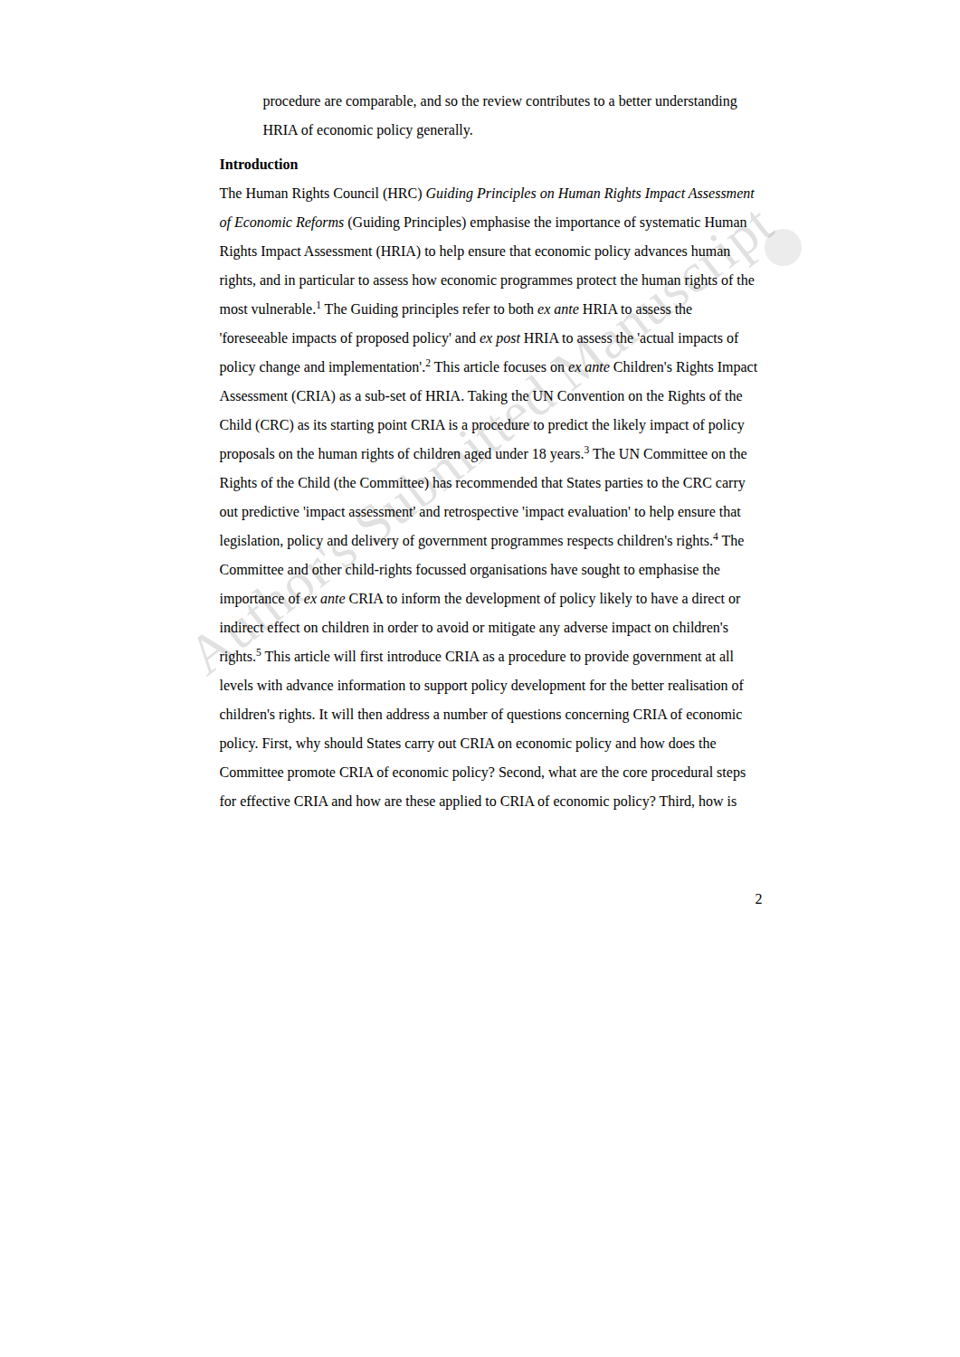Author's Submitted Manuscript
procedure are comparable, and so the review contributes to a better understanding
HRIA of economic policy generally.
Introduction
The Human Rights Council (HRC) Guiding Principles on Human Rights Impact Assessment of Economic Reforms (Guiding Principles) emphasise the importance of systematic Human Rights Impact Assessment (HRIA) to help ensure that economic policy advances human rights, and in particular to assess how economic programmes protect the human rights of the most vulnerable.1 The Guiding principles refer to both ex ante HRIA to assess the 'foreseeable impacts of proposed policy' and ex post HRIA to assess the 'actual impacts of policy change and implementation'.2 This article focuses on ex ante Children's Rights Impact Assessment (CRIA) as a sub-set of HRIA. Taking the UN Convention on the Rights of the Child (CRC) as its starting point CRIA is a procedure to predict the likely impact of policy proposals on the human rights of children aged under 18 years.3 The UN Committee on the Rights of the Child (the Committee) has recommended that States parties to the CRC carry out predictive 'impact assessment' and retrospective 'impact evaluation' to help ensure that legislation, policy and delivery of government programmes respects children's rights.4 The Committee and other child-rights focussed organisations have sought to emphasise the importance of ex ante CRIA to inform the development of policy likely to have a direct or indirect effect on children in order to avoid or mitigate any adverse impact on children's rights.5 This article will first introduce CRIA as a procedure to provide government at all levels with advance information to support policy development for the better realisation of children's rights. It will then address a number of questions concerning CRIA of economic policy. First, why should States carry out CRIA on economic policy and how does the Committee promote CRIA of economic policy? Second, what are the core procedural steps for effective CRIA and how are these applied to CRIA of economic policy? Third, how is
2